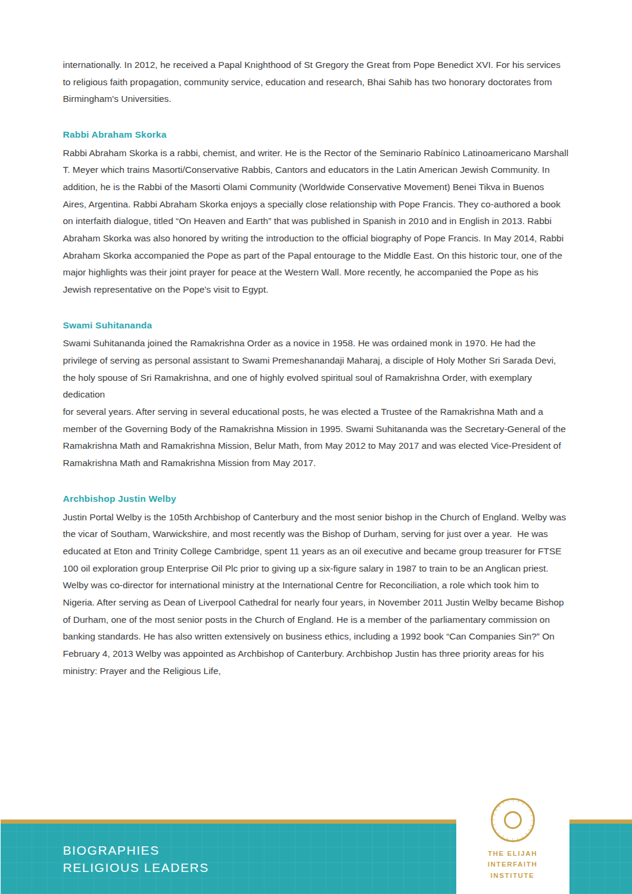internationally. In 2012, he received a Papal Knighthood of St Gregory the Great from Pope Benedict XVI. For his services to religious faith propagation, community service, education and research, Bhai Sahib has two honorary doctorates from Birmingham's Universities.
Rabbi Abraham Skorka
Rabbi Abraham Skorka is a rabbi, chemist, and writer. He is the Rector of the Seminario Rabínico Latinoamericano Marshall T. Meyer which trains Masorti/Conservative Rabbis, Cantors and educators in the Latin American Jewish Community. In addition, he is the Rabbi of the Masorti Olami Community (Worldwide Conservative Movement) Benei Tikva in Buenos Aires, Argentina. Rabbi Abraham Skorka enjoys a specially close relationship with Pope Francis. They co-authored a book on interfaith dialogue, titled “On Heaven and Earth” that was published in Spanish in 2010 and in English in 2013. Rabbi Abraham Skorka was also honored by writing the introduction to the official biography of Pope Francis. In May 2014, Rabbi Abraham Skorka accompanied the Pope as part of the Papal entourage to the Middle East. On this historic tour, one of the major highlights was their joint prayer for peace at the Western Wall. More recently, he accompanied the Pope as his Jewish representative on the Pope's visit to Egypt.
Swami Suhitananda
Swami Suhitananda joined the Ramakrishna Order as a novice in 1958. He was ordained monk in 1970. He had the privilege of serving as personal assistant to Swami Premeshanandaji Maharaj, a disciple of Holy Mother Sri Sarada Devi, the holy spouse of Sri Ramakrishna, and one of highly evolved spiritual soul of Ramakrishna Order, with exemplary dedication
for several years. After serving in several educational posts, he was elected a Trustee of the Ramakrishna Math and a member of the Governing Body of the Ramakrishna Mission in 1995. Swami Suhitananda was the Secretary-General of the Ramakrishna Math and Ramakrishna Mission, Belur Math, from May 2012 to May 2017 and was elected Vice-President of
Ramakrishna Math and Ramakrishna Mission from May 2017.
Archbishop Justin Welby
Justin Portal Welby is the 105th Archbishop of Canterbury and the most senior bishop in the Church of England. Welby was the vicar of Southam, Warwickshire, and most recently was the Bishop of Durham, serving for just over a year. He was educated at Eton and Trinity College Cambridge, spent 11 years as an oil executive and became group treasurer for FTSE 100 oil exploration group Enterprise Oil Plc prior to giving up a six-figure salary in 1987 to train to be an Anglican priest. Welby was co-director for international ministry at the International Centre for Reconciliation, a role which took him to Nigeria. After serving as Dean of Liverpool Cathedral for nearly four years, in November 2011 Justin Welby became Bishop of Durham, one of the most senior posts in the Church of England. He is a member of the parliamentary commission on banking standards. He has also written extensively on business ethics, including a 1992 book “Can Companies Sin?” On February 4, 2013 Welby was appointed as Archbishop of Canterbury. Archbishop Justin has three priority areas for his ministry: Prayer and the Religious Life,
BIOGRAPHIES
RELIGIOUS LEADERS
THE ELIJAH
INTERFAITH
INSTITUTE